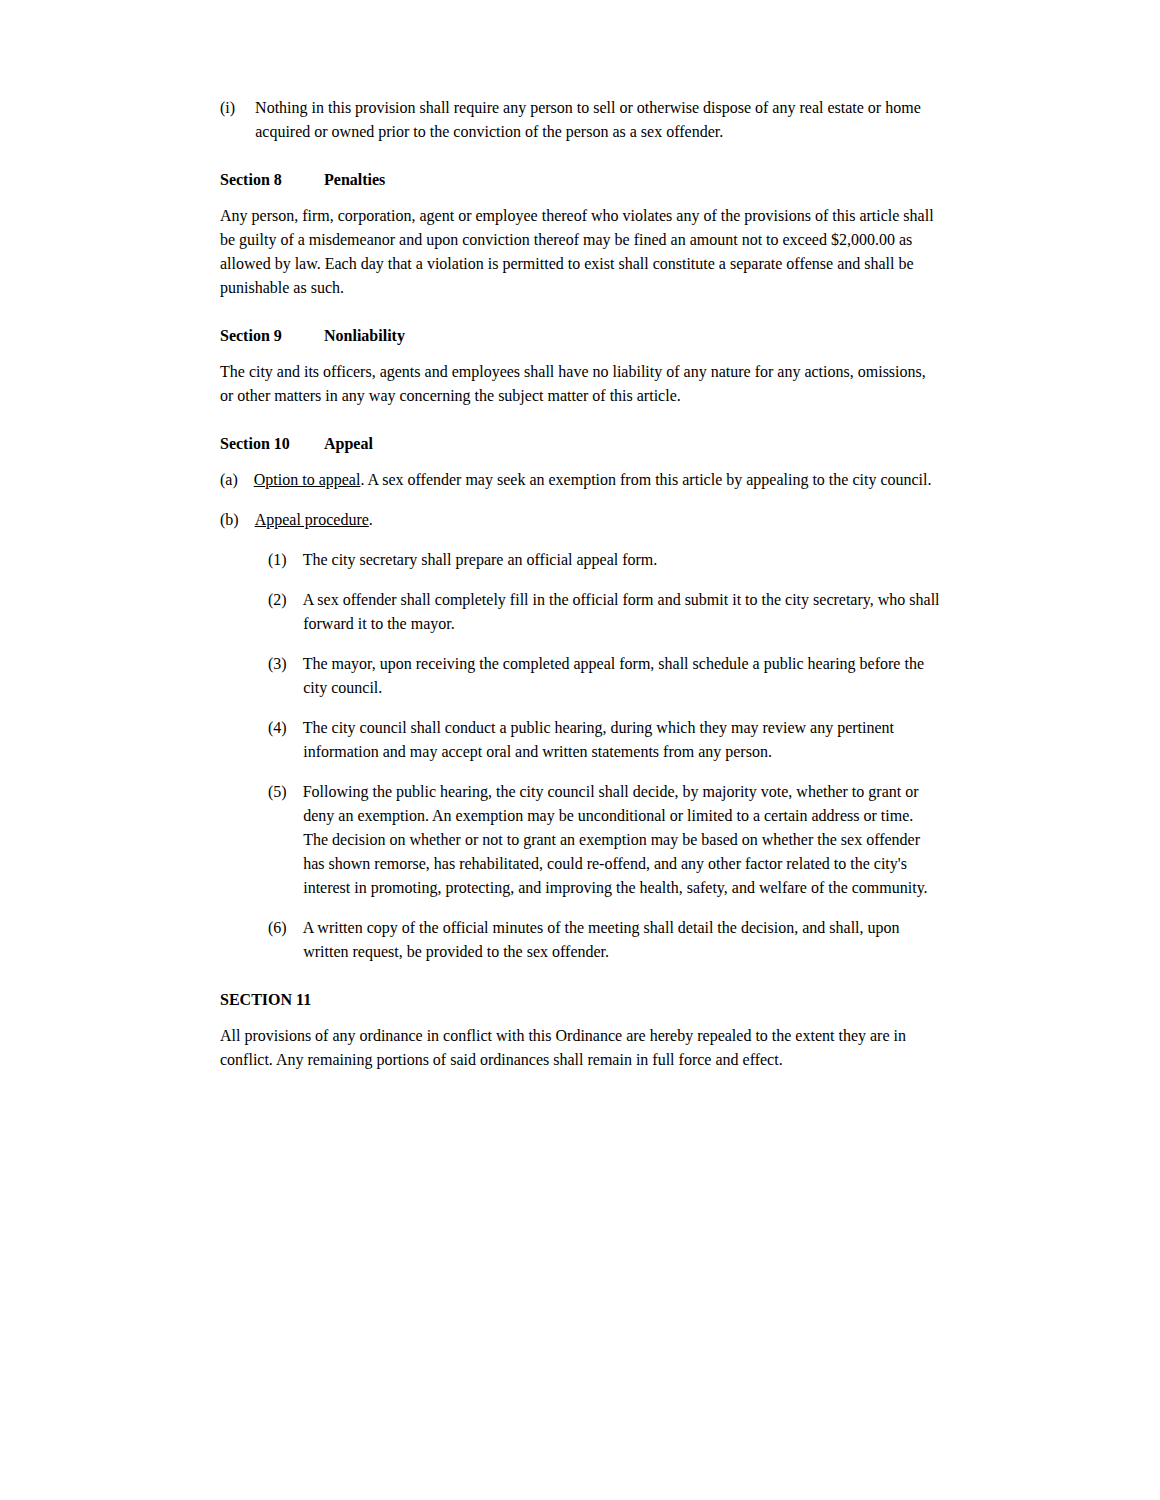(i) Nothing in this provision shall require any person to sell or otherwise dispose of any real estate or home acquired or owned prior to the conviction of the person as a sex offender.
Section 8 Penalties
Any person, firm, corporation, agent or employee thereof who violates any of the provisions of this article shall be guilty of a misdemeanor and upon conviction thereof may be fined an amount not to exceed $2,000.00 as allowed by law. Each day that a violation is permitted to exist shall constitute a separate offense and shall be punishable as such.
Section 9 Nonliability
The city and its officers, agents and employees shall have no liability of any nature for any actions, omissions, or other matters in any way concerning the subject matter of this article.
Section 10 Appeal
(a) Option to appeal. A sex offender may seek an exemption from this article by appealing to the city council.
(b) Appeal procedure.
(1) The city secretary shall prepare an official appeal form.
(2) A sex offender shall completely fill in the official form and submit it to the city secretary, who shall forward it to the mayor.
(3) The mayor, upon receiving the completed appeal form, shall schedule a public hearing before the city council.
(4) The city council shall conduct a public hearing, during which they may review any pertinent information and may accept oral and written statements from any person.
(5) Following the public hearing, the city council shall decide, by majority vote, whether to grant or deny an exemption. An exemption may be unconditional or limited to a certain address or time. The decision on whether or not to grant an exemption may be based on whether the sex offender has shown remorse, has rehabilitated, could re-offend, and any other factor related to the city's interest in promoting, protecting, and improving the health, safety, and welfare of the community.
(6) A written copy of the official minutes of the meeting shall detail the decision, and shall, upon written request, be provided to the sex offender.
SECTION 11
All provisions of any ordinance in conflict with this Ordinance are hereby repealed to the extent they are in conflict. Any remaining portions of said ordinances shall remain in full force and effect.